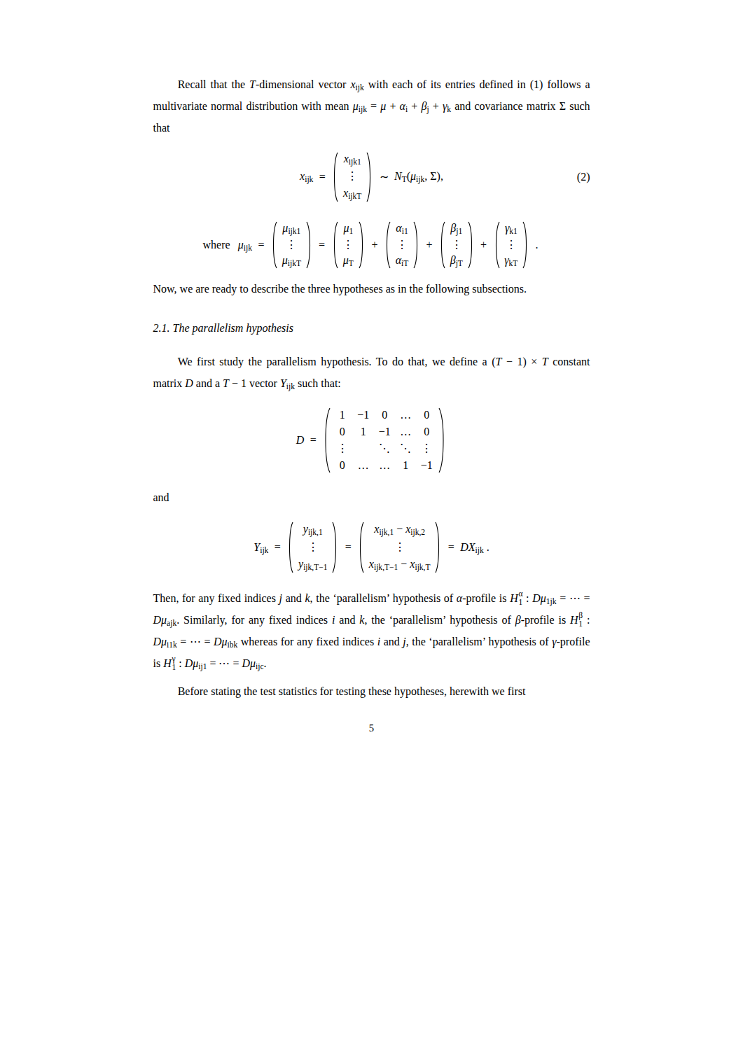Recall that the T-dimensional vector xijk with each of its entries defined in (1) follows a multivariate normal distribution with mean μijk = μ + αi + βj + γk and covariance matrix Σ such that
xijk =
| x ijk1 |
| ⋮ |
| x ijkT |
∼ NT(μijk, Σ), (2)
where μijk =
| μ ijk1 |
| ⋮ |
| μ ijkT |
=
| μ 1 |
| ⋮ |
| μ T |
+
| α i1 |
| ⋮ |
| α iT |
+
| β j1 |
| ⋮ |
| β jT |
+
| γ k1 |
| ⋮ |
| γ kT |
.
Now, we are ready to describe the three hypotheses as in the following subsections.
2.1. The parallelism hypothesis
We first study the parallelism hypothesis. To do that, we define a (T − 1) × T constant matrix D and a T − 1 vector Yijk such that:
D =
| 1 | −1 | 0 | … | 0 |
| 0 | 1 | −1 | … | 0 |
| ⋮ | | ⋱ | ⋱ | ⋮ |
| 0 | … | … | 1 | −1 |
and
Yijk =
| y ijk,1 |
| ⋮ |
| y ijk,T−1 |
=
| x ijk,1 − x ijk,2 |
| ⋮ |
| x ijk,T−1 − x ijk,T |
= DX ijk .
Then, for any fixed indices j and k, the ‘parallelism’ hypothesis of α-profile is Hα 1 : Dμ 1jk = ⋯ = Dμ ajk. Similarly, for any fixed indices i and k, the ‘parallelism’ hypothesis of β-profile is Hβ 1 : Dμ i1k = ⋯ = Dμ ibk whereas for any fixed indices i and j, the ‘parallelism’ hypothesis of γ-profile is Hγ 1 : Dμ ij1 = ⋯ = Dμ ijc.
Before stating the test statistics for testing these hypotheses, herewith we first
5